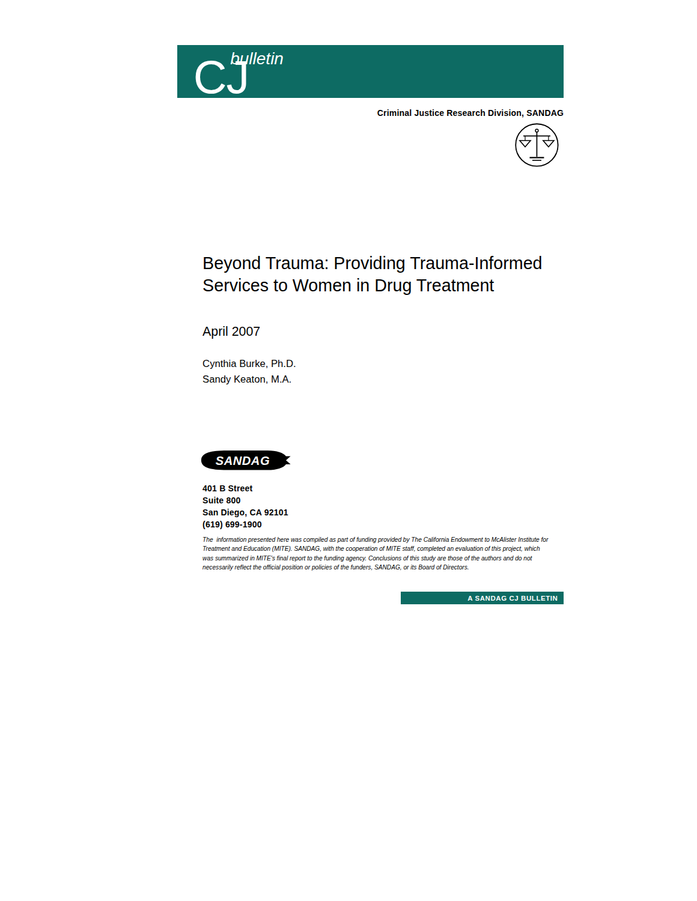bulletin CJ
Criminal Justice Research Division, SANDAG
Beyond Trauma: Providing Trauma-Informed Services to Women in Drug Treatment
April 2007
Cynthia Burke, Ph.D.
Sandy Keaton, M.A.
SANDAG
401 B Street
Suite 800
San Diego, CA 92101
(619) 699-1900
The information presented here was compiled as part of funding provided by The California Endowment to McAlister Institute for Treatment and Education (MITE). SANDAG, with the cooperation of MITE staff, completed an evaluation of this project, which was summarized in MITE's final report to the funding agency. Conclusions of this study are those of the authors and do not necessarily reflect the official position or policies of the funders, SANDAG, or its Board of Directors.
A SANDAG CJ BULLETIN